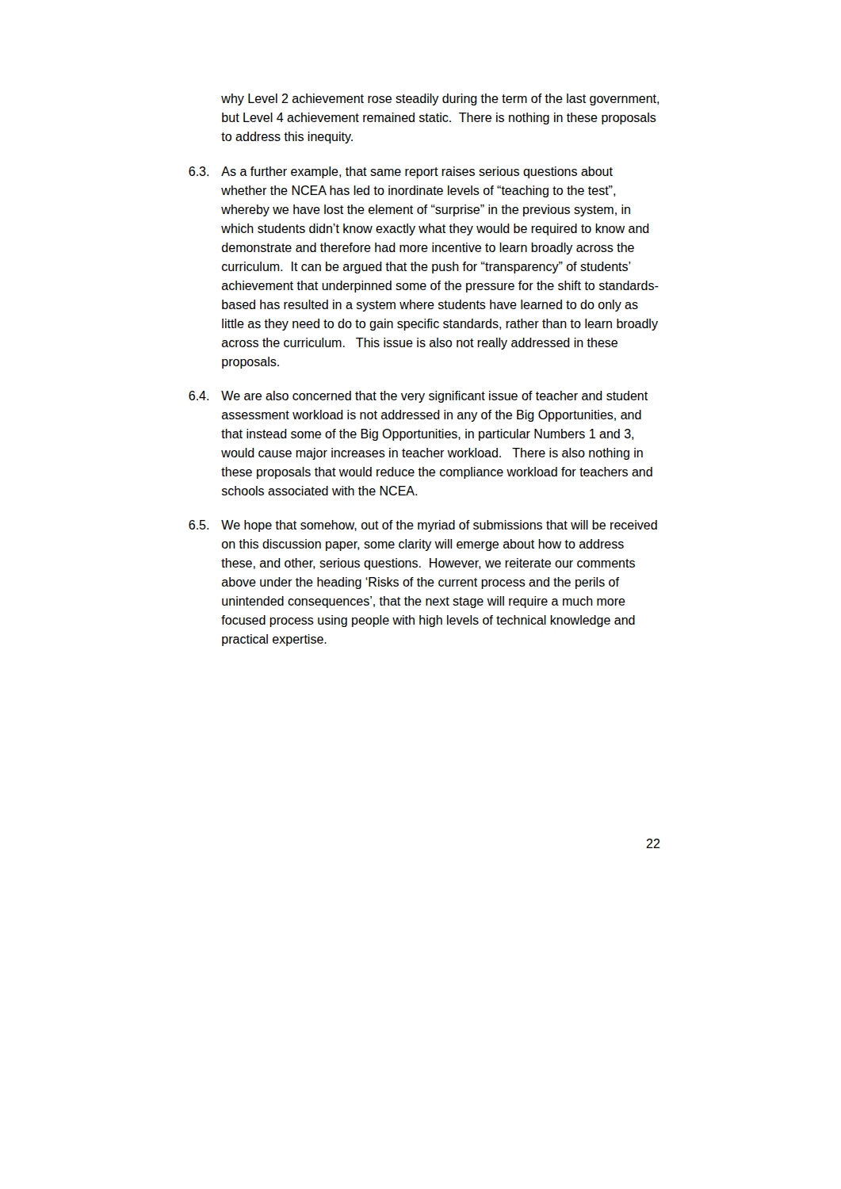why Level 2 achievement rose steadily during the term of the last government, but Level 4 achievement remained static. There is nothing in these proposals to address this inequity.
6.3.
As a further example, that same report raises serious questions about whether the NCEA has led to inordinate levels of “teaching to the test”, whereby we have lost the element of “surprise” in the previous system, in which students didn’t know exactly what they would be required to know and demonstrate and therefore had more incentive to learn broadly across the curriculum. It can be argued that the push for “transparency” of students’ achievement that underpinned some of the pressure for the shift to standards-based has resulted in a system where students have learned to do only as little as they need to do to gain specific standards, rather than to learn broadly across the curriculum. This issue is also not really addressed in these proposals.
6.4.
We are also concerned that the very significant issue of teacher and student assessment workload is not addressed in any of the Big Opportunities, and that instead some of the Big Opportunities, in particular Numbers 1 and 3, would cause major increases in teacher workload. There is also nothing in these proposals that would reduce the compliance workload for teachers and schools associated with the NCEA.
6.5.
We hope that somehow, out of the myriad of submissions that will be received on this discussion paper, some clarity will emerge about how to address these, and other, serious questions. However, we reiterate our comments above under the heading ‘Risks of the current process and the perils of unintended consequences’, that the next stage will require a much more focused process using people with high levels of technical knowledge and practical expertise.
22